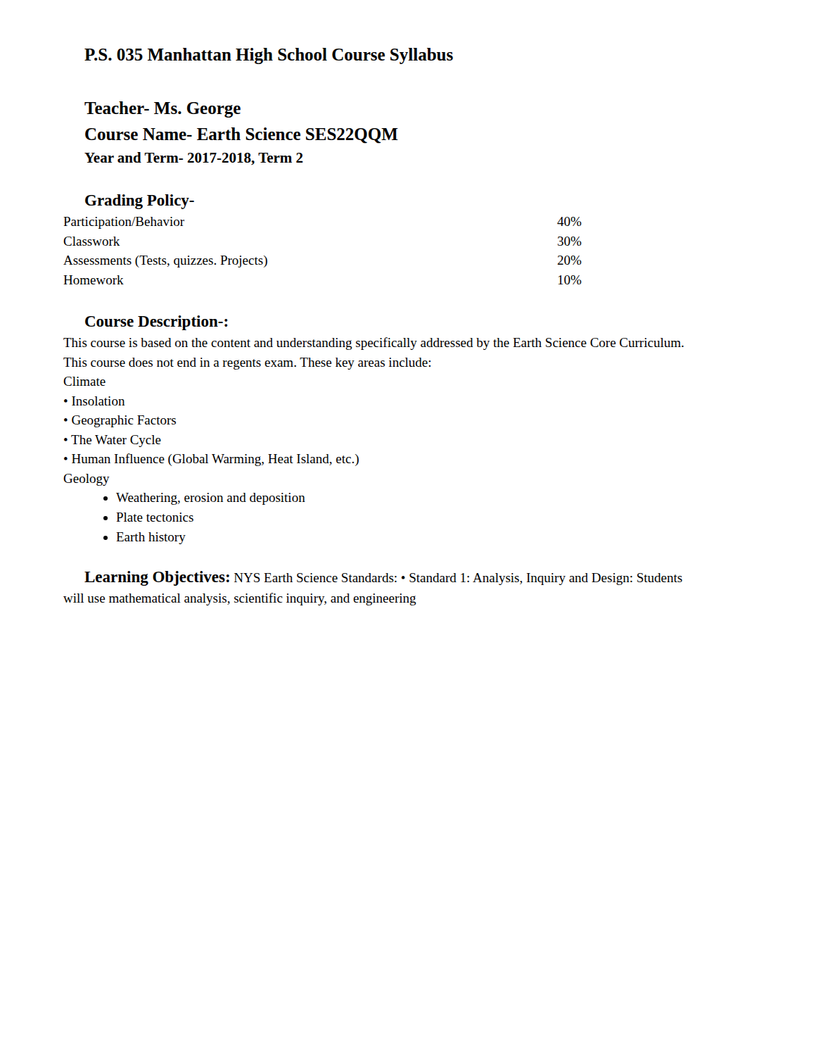P.S. 035 Manhattan High School Course Syllabus
Teacher- Ms. George
Course Name- Earth Science SES22QQM
Year and Term- 2017-2018, Term 2
Grading Policy-
| Participation/Behavior | 40% |
| Classwork | 30% |
| Assessments (Tests, quizzes. Projects) | 20% |
| Homework | 10% |
Course Description-:
This course is based on the content and understanding specifically addressed by the Earth Science Core Curriculum. This course does not end in a regents exam. These key areas include:
Climate
Insolation
Geographic Factors
The Water Cycle
Human Influence (Global Warming, Heat Island, etc.)
Geology
Weathering, erosion and deposition
Plate tectonics
Earth history
Learning Objectives: NYS Earth Science Standards: • Standard 1: Analysis, Inquiry and Design: Students will use mathematical analysis, scientific inquiry, and engineering